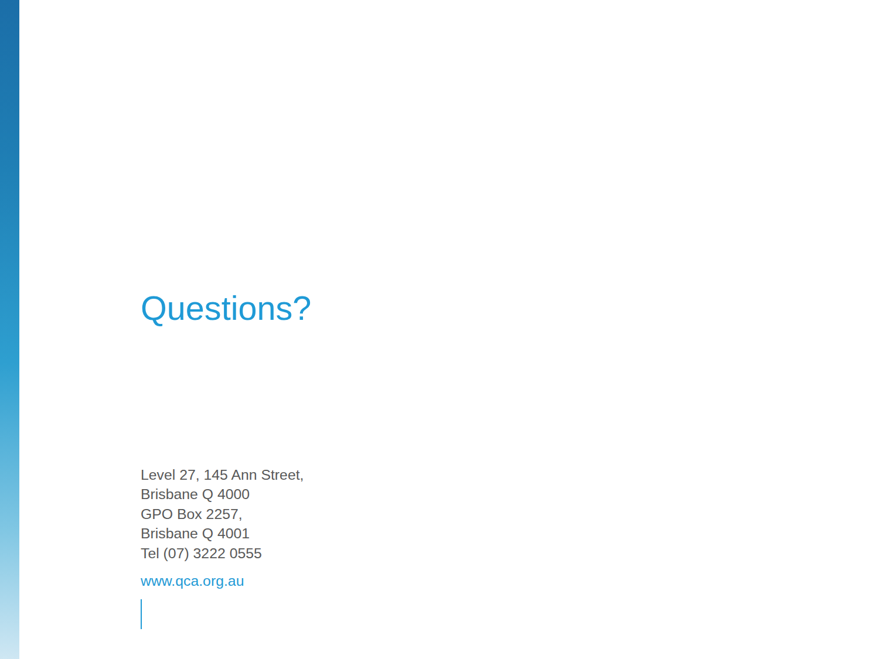Questions?
Level 27, 145 Ann Street,
Brisbane Q 4000
GPO Box 2257,
Brisbane Q 4001
Tel (07) 3222 0555
www.qca.org.au